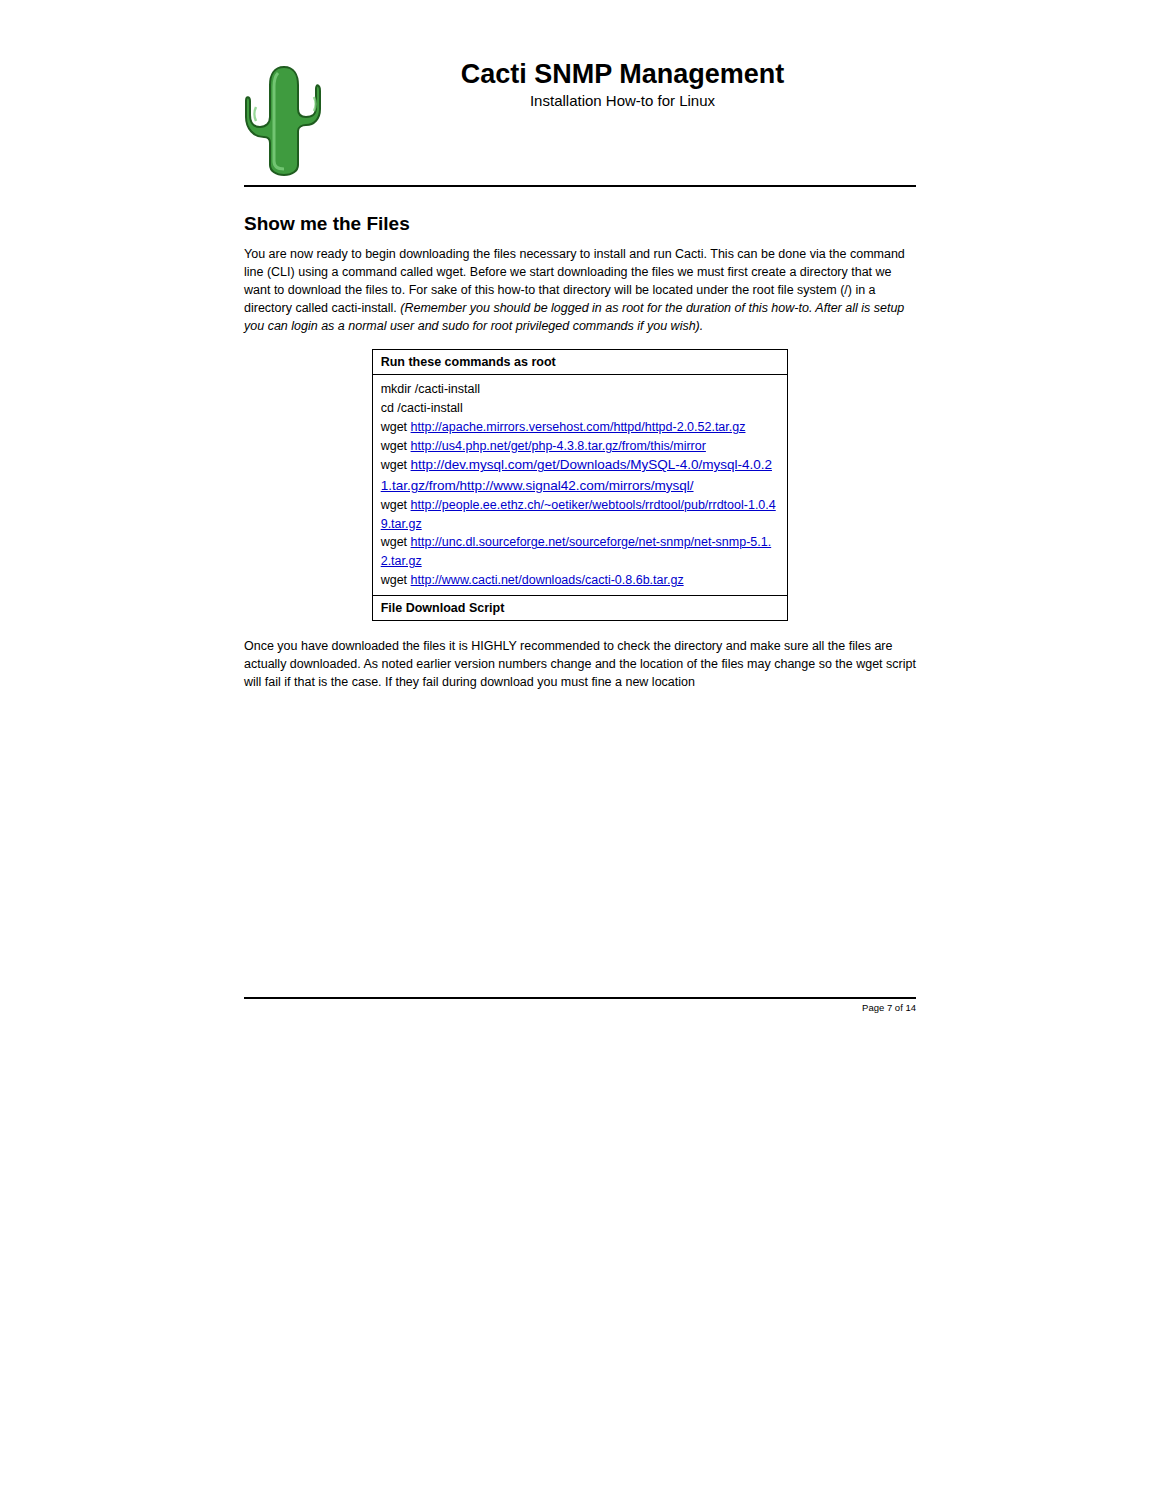Cacti SNMP Management
Installation How-to for Linux
Show me the Files
You are now ready to begin downloading the files necessary to install and run Cacti. This can be done via the command line (CLI) using a command called wget. Before we start downloading the files we must first create a directory that we want to download the files to. For sake of this how-to that directory will be located under the root file system (/) in a directory called cacti-install. (Remember you should be logged in as root for the duration of this how-to. After all is setup you can login as a normal user and sudo for root privileged commands if you wish).
| Run these commands as root |
| --- |
| mkdir /cacti-install cd /cacti-install wget http://apache.mirrors.versehost.com/httpd/httpd-2.0.52.tar.gz wget http://us4.php.net/get/php-4.3.8.tar.gz/from/this/mirror wget http://dev.mysql.com/get/Downloads/MySQL-4.0/mysql-4.0.21.tar.gz/from/http://www.signal42.com/mirrors/mysql/ wget http://people.ee.ethz.ch/~oetiker/webtools/rrdtool/pub/rrdtool-1.0.49.tar.gz wget http://unc.dl.sourceforge.net/sourceforge/net-snmp/net-snmp-5.1.2.tar.gz wget http://www.cacti.net/downloads/cacti-0.8.6b.tar.gz |
| File Download Script |
Once you have downloaded the files it is HIGHLY recommended to check the directory and make sure all the files are actually downloaded. As noted earlier version numbers change and the location of the files may change so the wget script will fail if that is the case. If they fail during download you must fine a new location
Page 7 of 14